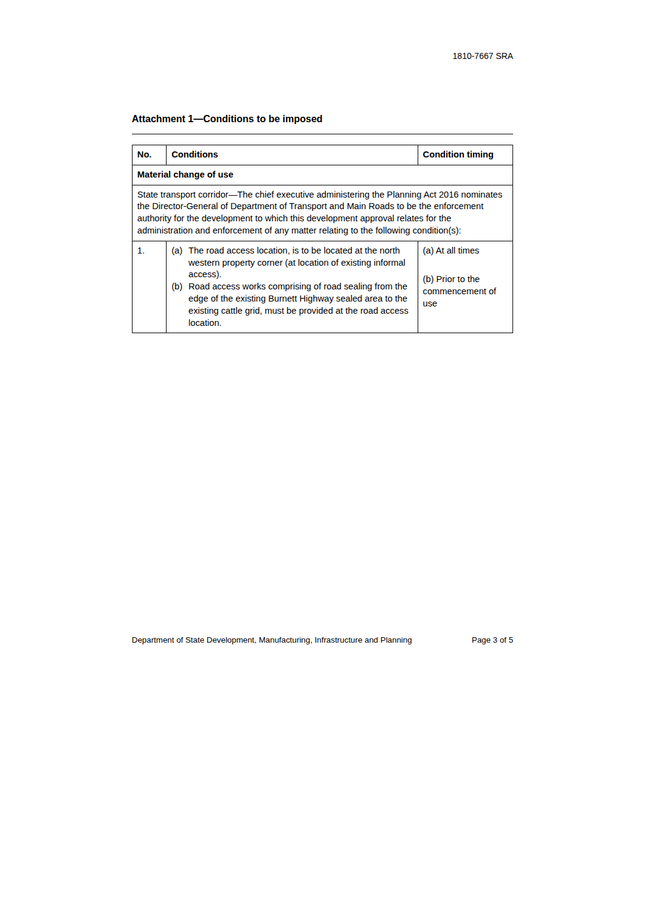1810-7667 SRA
Attachment 1—Conditions to be imposed
| No. | Conditions | Condition timing |
| --- | --- | --- |
| Material change of use |
| State transport corridor—The chief executive administering the Planning Act 2016 nominates the Director-General of Department of Transport and Main Roads to be the enforcement authority for the development to which this development approval relates for the administration and enforcement of any matter relating to the following condition(s): |
| 1. | (a) The road access location, is to be located at the north western property corner (at location of existing informal access). (b) Road access works comprising of road sealing from the edge of the existing Burnett Highway sealed area to the existing cattle grid, must be provided at the road access location. | (a) At all times (b) Prior to the commencement of use |
Department of State Development, Manufacturing, Infrastructure and Planning Page 3 of 5